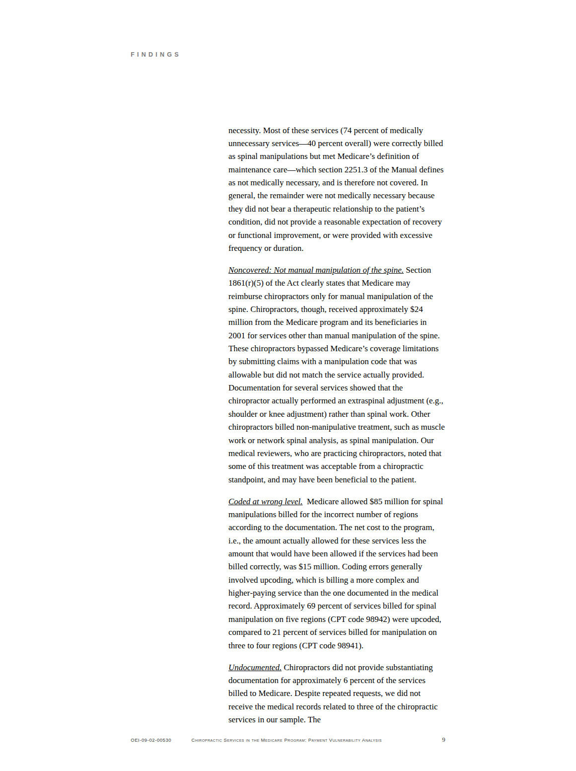Findings
necessity. Most of these services (74 percent of medically unnecessary services—40 percent overall) were correctly billed as spinal manipulations but met Medicare’s definition of maintenance care—which section 2251.3 of the Manual defines as not medically necessary, and is therefore not covered. In general, the remainder were not medically necessary because they did not bear a therapeutic relationship to the patient’s condition, did not provide a reasonable expectation of recovery or functional improvement, or were provided with excessive frequency or duration.
Noncovered: Not manual manipulation of the spine. Section 1861(r)(5) of the Act clearly states that Medicare may reimburse chiropractors only for manual manipulation of the spine. Chiropractors, though, received approximately $24 million from the Medicare program and its beneficiaries in 2001 for services other than manual manipulation of the spine. These chiropractors bypassed Medicare’s coverage limitations by submitting claims with a manipulation code that was allowable but did not match the service actually provided. Documentation for several services showed that the chiropractor actually performed an extraspinal adjustment (e.g., shoulder or knee adjustment) rather than spinal work. Other chiropractors billed non‑manipulative treatment, such as muscle work or network spinal analysis, as spinal manipulation. Our medical reviewers, who are practicing chiropractors, noted that some of this treatment was acceptable from a chiropractic standpoint, and may have been beneficial to the patient.
Coded at wrong level. Medicare allowed $85 million for spinal manipulations billed for the incorrect number of regions according to the documentation. The net cost to the program, i.e., the amount actually allowed for these services less the amount that would have been allowed if the services had been billed correctly, was $15 million. Coding errors generally involved upcoding, which is billing a more complex and higher‑paying service than the one documented in the medical record. Approximately 69 percent of services billed for spinal manipulation on five regions (CPT code 98942) were upcoded, compared to 21 percent of services billed for manipulation on three to four regions (CPT code 98941).
Undocumented. Chiropractors did not provide substantiating documentation for approximately 6 percent of the services billed to Medicare. Despite repeated requests, we did not receive the medical records related to three of the chiropractic services in our sample. The
OEI-09-02-00530 Chiropractic Services in the Medicare Program: Payment Vulnerability Analysis 9